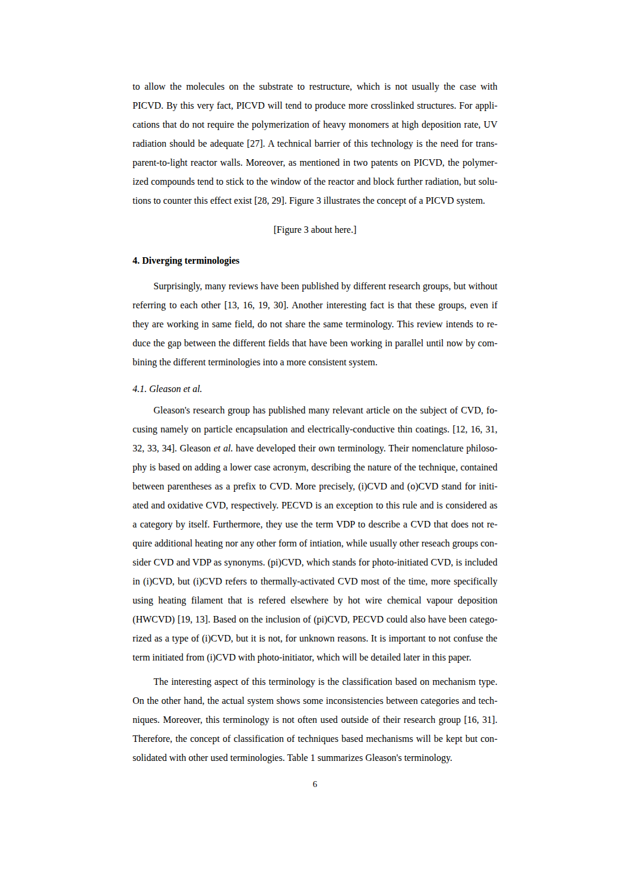to allow the molecules on the substrate to restructure, which is not usually the case with PICVD. By this very fact, PICVD will tend to produce more crosslinked structures. For applications that do not require the polymerization of heavy monomers at high deposition rate, UV radiation should be adequate [27]. A technical barrier of this technology is the need for transparent-to-light reactor walls. Moreover, as mentioned in two patents on PICVD, the polymerized compounds tend to stick to the window of the reactor and block further radiation, but solutions to counter this effect exist [28, 29]. Figure 3 illustrates the concept of a PICVD system.
[Figure 3 about here.]
4. Diverging terminologies
Surprisingly, many reviews have been published by different research groups, but without referring to each other [13, 16, 19, 30]. Another interesting fact is that these groups, even if they are working in same field, do not share the same terminology. This review intends to reduce the gap between the different fields that have been working in parallel until now by combining the different terminologies into a more consistent system.
4.1. Gleason et al.
Gleason's research group has published many relevant article on the subject of CVD, focusing namely on particle encapsulation and electrically-conductive thin coatings. [12, 16, 31, 32, 33, 34]. Gleason et al. have developed their own terminology. Their nomenclature philosophy is based on adding a lower case acronym, describing the nature of the technique, contained between parentheses as a prefix to CVD. More precisely, (i)CVD and (o)CVD stand for initiated and oxidative CVD, respectively. PECVD is an exception to this rule and is considered as a category by itself. Furthermore, they use the term VDP to describe a CVD that does not require additional heating nor any other form of intiation, while usually other reseach groups consider CVD and VDP as synonyms. (pi)CVD, which stands for photo-initiated CVD, is included in (i)CVD, but (i)CVD refers to thermally-activated CVD most of the time, more specifically using heating filament that is refered elsewhere by hot wire chemical vapour deposition (HWCVD) [19, 13]. Based on the inclusion of (pi)CVD, PECVD could also have been categorized as a type of (i)CVD, but it is not, for unknown reasons. It is important to not confuse the term initiated from (i)CVD with photo-initiator, which will be detailed later in this paper.
The interesting aspect of this terminology is the classification based on mechanism type. On the other hand, the actual system shows some inconsistencies between categories and techniques. Moreover, this terminology is not often used outside of their research group [16, 31]. Therefore, the concept of classification of techniques based mechanisms will be kept but consolidated with other used terminologies. Table 1 summarizes Gleason's terminology.
6